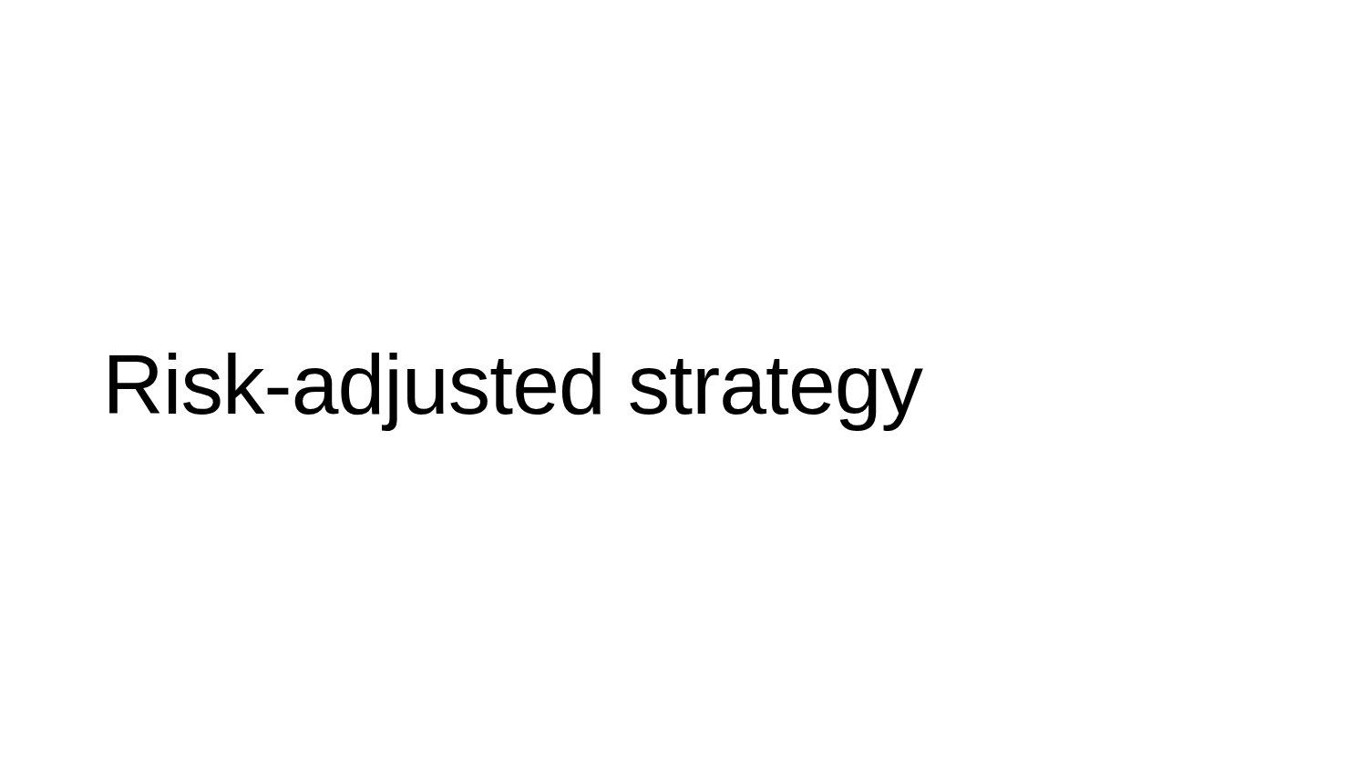Risk-adjusted strategy